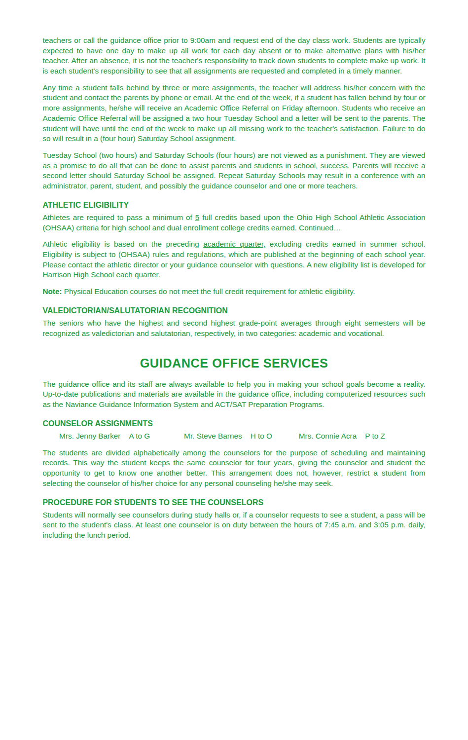teachers or call the guidance office prior to 9:00am and request end of the day class work. Students are typically expected to have one day to make up all work for each day absent or to make alternative plans with his/her teacher. After an absence, it is not the teacher's responsibility to track down students to complete make up work. It is each student's responsibility to see that all assignments are requested and completed in a timely manner.
Any time a student falls behind by three or more assignments, the teacher will address his/her concern with the student and contact the parents by phone or email. At the end of the week, if a student has fallen behind by four or more assignments, he/she will receive an Academic Office Referral on Friday afternoon. Students who receive an Academic Office Referral will be assigned a two hour Tuesday School and a letter will be sent to the parents. The student will have until the end of the week to make up all missing work to the teacher's satisfaction. Failure to do so will result in a (four hour) Saturday School assignment.
Tuesday School (two hours) and Saturday Schools (four hours) are not viewed as a punishment. They are viewed as a promise to do all that can be done to assist parents and students in school, success. Parents will receive a second letter should Saturday School be assigned. Repeat Saturday Schools may result in a conference with an administrator, parent, student, and possibly the guidance counselor and one or more teachers.
ATHLETIC ELIGIBILITY
Athletes are required to pass a minimum of 5 full credits based upon the Ohio High School Athletic Association (OHSAA) criteria for high school and dual enrollment college credits earned. Continued…
Athletic eligibility is based on the preceding academic quarter, excluding credits earned in summer school. Eligibility is subject to (OHSAA) rules and regulations, which are published at the beginning of each school year. Please contact the athletic director or your guidance counselor with questions. A new eligibility list is developed for Harrison High School each quarter.
Note: Physical Education courses do not meet the full credit requirement for athletic eligibility.
VALEDICTORIAN/SALUTATORIAN RECOGNITION
The seniors who have the highest and second highest grade-point averages through eight semesters will be recognized as valedictorian and salutatorian, respectively, in two categories: academic and vocational.
GUIDANCE OFFICE SERVICES
The guidance office and its staff are always available to help you in making your school goals become a reality. Up-to-date publications and materials are available in the guidance office, including computerized resources such as the Naviance Guidance Information System and ACT/SAT Preparation Programs.
COUNSELOR ASSIGNMENTS
Mrs. Jenny Barker A to G Mr. Steve Barnes H to O Mrs. Connie Acra P to Z
The students are divided alphabetically among the counselors for the purpose of scheduling and maintaining records. This way the student keeps the same counselor for four years, giving the counselor and student the opportunity to get to know one another better. This arrangement does not, however, restrict a student from selecting the counselor of his/her choice for any personal counseling he/she may seek.
PROCEDURE FOR STUDENTS TO SEE THE COUNSELORS
Students will normally see counselors during study halls or, if a counselor requests to see a student, a pass will be sent to the student's class. At least one counselor is on duty between the hours of 7:45 a.m. and 3:05 p.m. daily, including the lunch period.